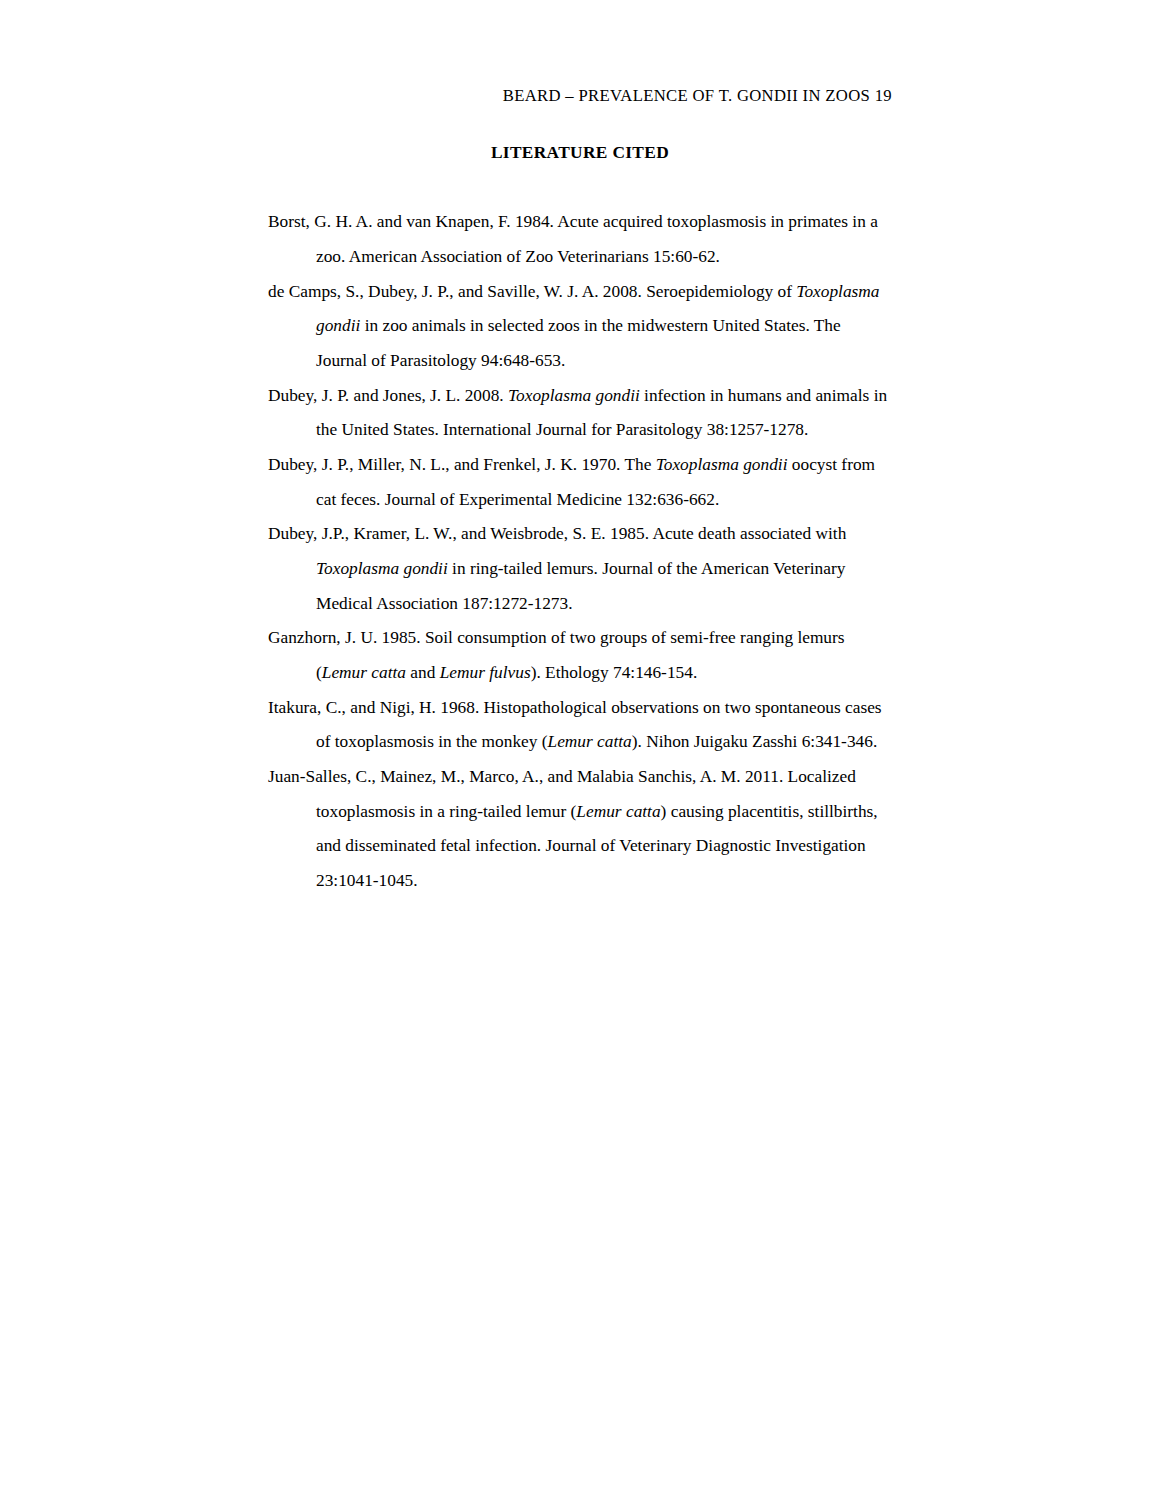BEARD – PREVALENCE OF T. GONDII IN ZOOS 19
LITERATURE CITED
Borst, G. H. A. and van Knapen, F. 1984. Acute acquired toxoplasmosis in primates in a zoo. American Association of Zoo Veterinarians 15:60-62.
de Camps, S., Dubey, J. P., and Saville, W. J. A. 2008. Seroepidemiology of Toxoplasma gondii in zoo animals in selected zoos in the midwestern United States. The Journal of Parasitology 94:648-653.
Dubey, J. P. and Jones, J. L. 2008. Toxoplasma gondii infection in humans and animals in the United States. International Journal for Parasitology 38:1257-1278.
Dubey, J. P., Miller, N. L., and Frenkel, J. K. 1970. The Toxoplasma gondii oocyst from cat feces. Journal of Experimental Medicine 132:636-662.
Dubey, J.P., Kramer, L. W., and Weisbrode, S. E. 1985. Acute death associated with Toxoplasma gondii in ring-tailed lemurs. Journal of the American Veterinary Medical Association 187:1272-1273.
Ganzhorn, J. U. 1985. Soil consumption of two groups of semi-free ranging lemurs (Lemur catta and Lemur fulvus). Ethology 74:146-154.
Itakura, C., and Nigi, H. 1968. Histopathological observations on two spontaneous cases of toxoplasmosis in the monkey (Lemur catta). Nihon Juigaku Zasshi 6:341-346.
Juan-Salles, C., Mainez, M., Marco, A., and Malabia Sanchis, A. M. 2011. Localized toxoplasmosis in a ring-tailed lemur (Lemur catta) causing placentitis, stillbirths, and disseminated fetal infection. Journal of Veterinary Diagnostic Investigation 23:1041-1045.